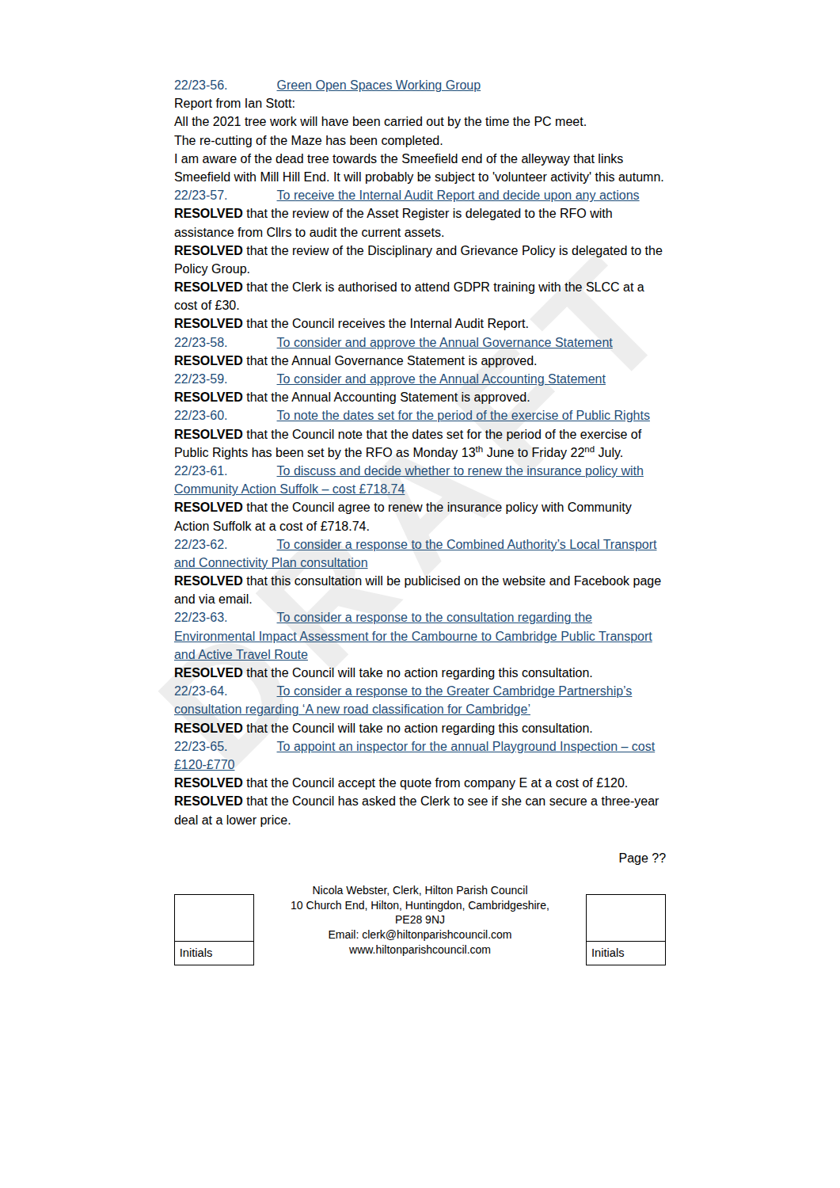DRAFT
22/23-56. Green Open Spaces Working Group
Report from Ian Stott:
All the 2021 tree work will have been carried out by the time the PC meet.
The re-cutting of the Maze has been completed.
I am aware of the dead tree towards the Smeefield end of the alleyway that links Smeefield with Mill Hill End. It will probably be subject to 'volunteer activity' this autumn.
22/23-57. To receive the Internal Audit Report and decide upon any actions
RESOLVED that the review of the Asset Register is delegated to the RFO with assistance from Cllrs to audit the current assets.
RESOLVED that the review of the Disciplinary and Grievance Policy is delegated to the Policy Group.
RESOLVED that the Clerk is authorised to attend GDPR training with the SLCC at a cost of £30.
RESOLVED that the Council receives the Internal Audit Report.
22/23-58. To consider and approve the Annual Governance Statement
RESOLVED that the Annual Governance Statement is approved.
22/23-59. To consider and approve the Annual Accounting Statement
RESOLVED that the Annual Accounting Statement is approved.
22/23-60. To note the dates set for the period of the exercise of Public Rights
RESOLVED that the Council note that the dates set for the period of the exercise of Public Rights has been set by the RFO as Monday 13th June to Friday 22nd July.
22/23-61. To discuss and decide whether to renew the insurance policy with Community Action Suffolk – cost £718.74
RESOLVED that the Council agree to renew the insurance policy with Community Action Suffolk at a cost of £718.74.
22/23-62. To consider a response to the Combined Authority’s Local Transport and Connectivity Plan consultation
RESOLVED that this consultation will be publicised on the website and Facebook page and via email.
22/23-63. To consider a response to the consultation regarding the Environmental Impact Assessment for the Cambourne to Cambridge Public Transport and Active Travel Route
RESOLVED that the Council will take no action regarding this consultation.
22/23-64. To consider a response to the Greater Cambridge Partnership’s consultation regarding ‘A new road classification for Cambridge’
RESOLVED that the Council will take no action regarding this consultation.
22/23-65. To appoint an inspector for the annual Playground Inspection – cost £120-£770
RESOLVED that the Council accept the quote from company E at a cost of £120.
RESOLVED that the Council has asked the Clerk to see if she can secure a three-year deal at a lower price.
Page ??
Initials
Nicola Webster, Clerk, Hilton Parish Council
10 Church End, Hilton, Huntingdon, Cambridgeshire, PE28 9NJ
Email: clerk@hiltonparishcouncil.com
www.hiltonparishcouncil.com
Initials